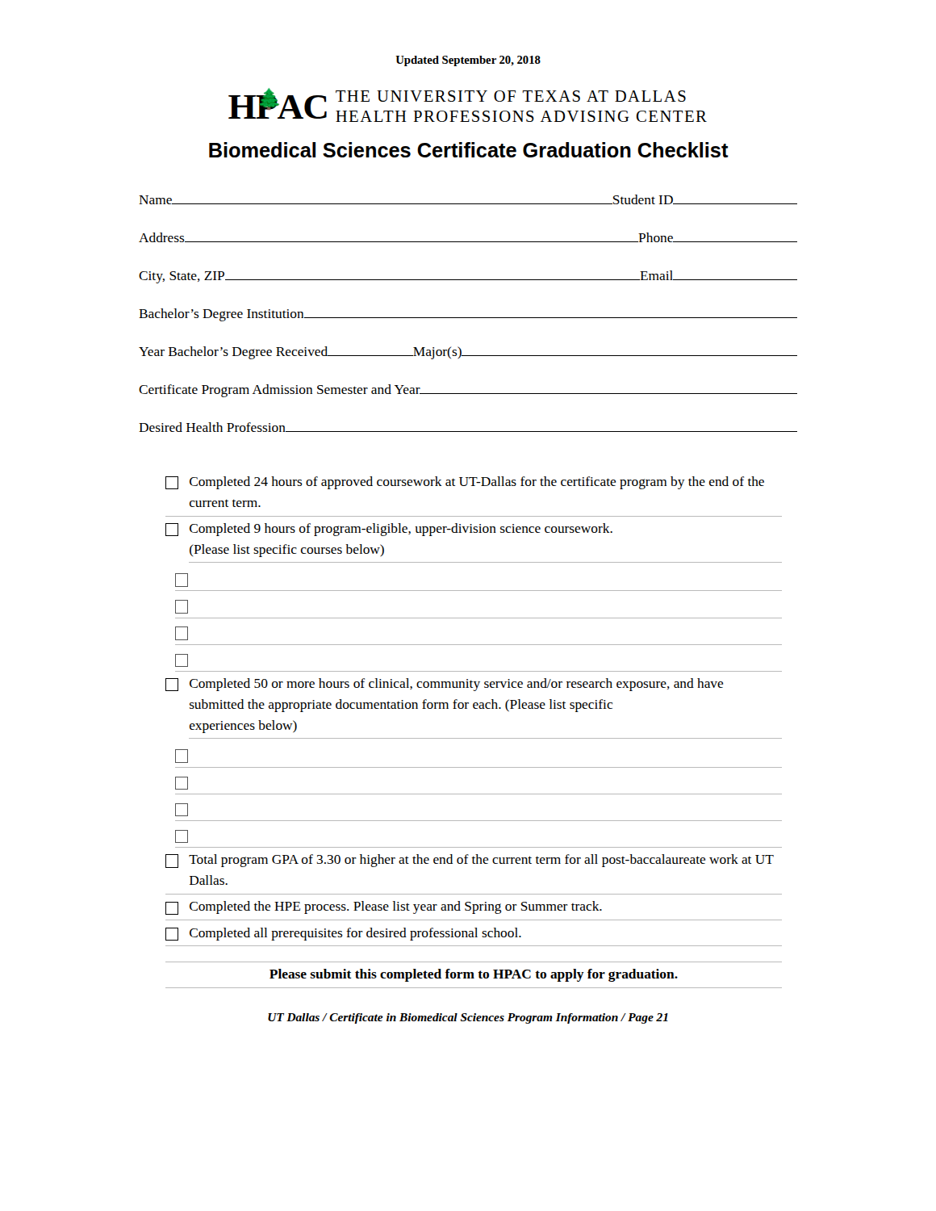Updated September 20, 2018
HP🌲AC
The University of Texas at Dallas
Health Professions Advising Center
Biomedical Sciences Certificate Graduation Checklist
Name Student ID
Address Phone
City, State, ZIP Email
Bachelor’s Degree Institution
Year Bachelor’s Degree Received Major(s)
Certificate Program Admission Semester and Year
Desired Health Profession
Completed 24 hours of approved coursework at UT-Dallas for the certificate program by the end of the current term.
Completed 9 hours of program-eligible, upper-division science coursework.
(Please list specific courses below)
Completed 50 or more hours of clinical, community service and/or research exposure, and have submitted the appropriate documentation form for each. (Please list specific experiences below)
Total program GPA of 3.30 or higher at the end of the current term for all post-baccalaureate work at UT Dallas.
Completed the HPE process. Please list year and Spring or Summer track.
Completed all prerequisites for desired professional school.
Please submit this completed form to HPAC to apply for graduation.
UT Dallas / Certificate in Biomedical Sciences Program Information / Page 21